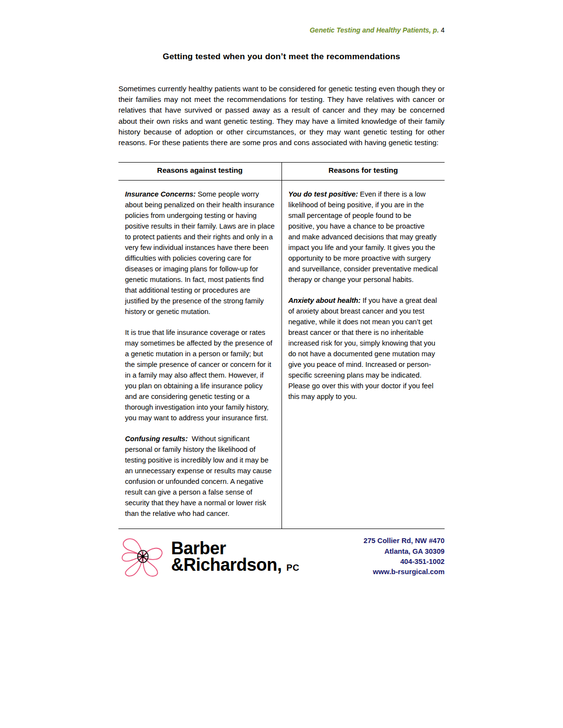Genetic Testing and Healthy Patients, p. 4
Getting tested when you don’t meet the recommendations
Sometimes currently healthy patients want to be considered for genetic testing even though they or their families may not meet the recommendations for testing. They have relatives with cancer or relatives that have survived or passed away as a result of cancer and they may be concerned about their own risks and want genetic testing. They may have a limited knowledge of their family history because of adoption or other circumstances, or they may want genetic testing for other reasons. For these patients there are some pros and cons associated with having genetic testing:
| Reasons against testing | Reasons for testing |
| --- | --- |
| Insurance Concerns: Some people worry about being penalized on their health insurance policies from undergoing testing or having positive results in their family. Laws are in place to protect patients and their rights and only in a very few individual instances have there been difficulties with policies covering care for diseases or imaging plans for follow-up for genetic mutations. In fact, most patients find that additional testing or procedures are justified by the presence of the strong family history or genetic mutation. It is true that life insurance coverage or rates may sometimes be affected by the presence of a genetic mutation in a person or family; but the simple presence of cancer or concern for it in a family may also affect them. However, if you plan on obtaining a life insurance policy and are considering genetic testing or a thorough investigation into your family history, you may want to address your insurance first. Confusing results: Without significant personal or family history the likelihood of testing positive is incredibly low and it may be an unnecessary expense or results may cause confusion or unfounded concern. A negative result can give a person a false sense of security that they have a normal or lower risk than the relative who had cancer. | You do test positive: Even if there is a low likelihood of being positive, if you are in the small percentage of people found to be positive, you have a chance to be proactive and make advanced decisions that may greatly impact you life and your family. It gives you the opportunity to be more proactive with surgery and surveillance, consider preventative medical therapy or change your personal habits. Anxiety about health: If you have a great deal of anxiety about breast cancer and you test negative, while it does not mean you can’t get breast cancer or that there is no inheritable increased risk for you, simply knowing that you do not have a documented gene mutation may give you peace of mind. Increased or person-specific screening plans may be indicated. Please go over this with your doctor if you feel this may apply to you. |
Barber
&Richardson, PC
275 Collier Rd, NW #470
Atlanta, GA 30309
404-351-1002
www.b-rsurgical.com